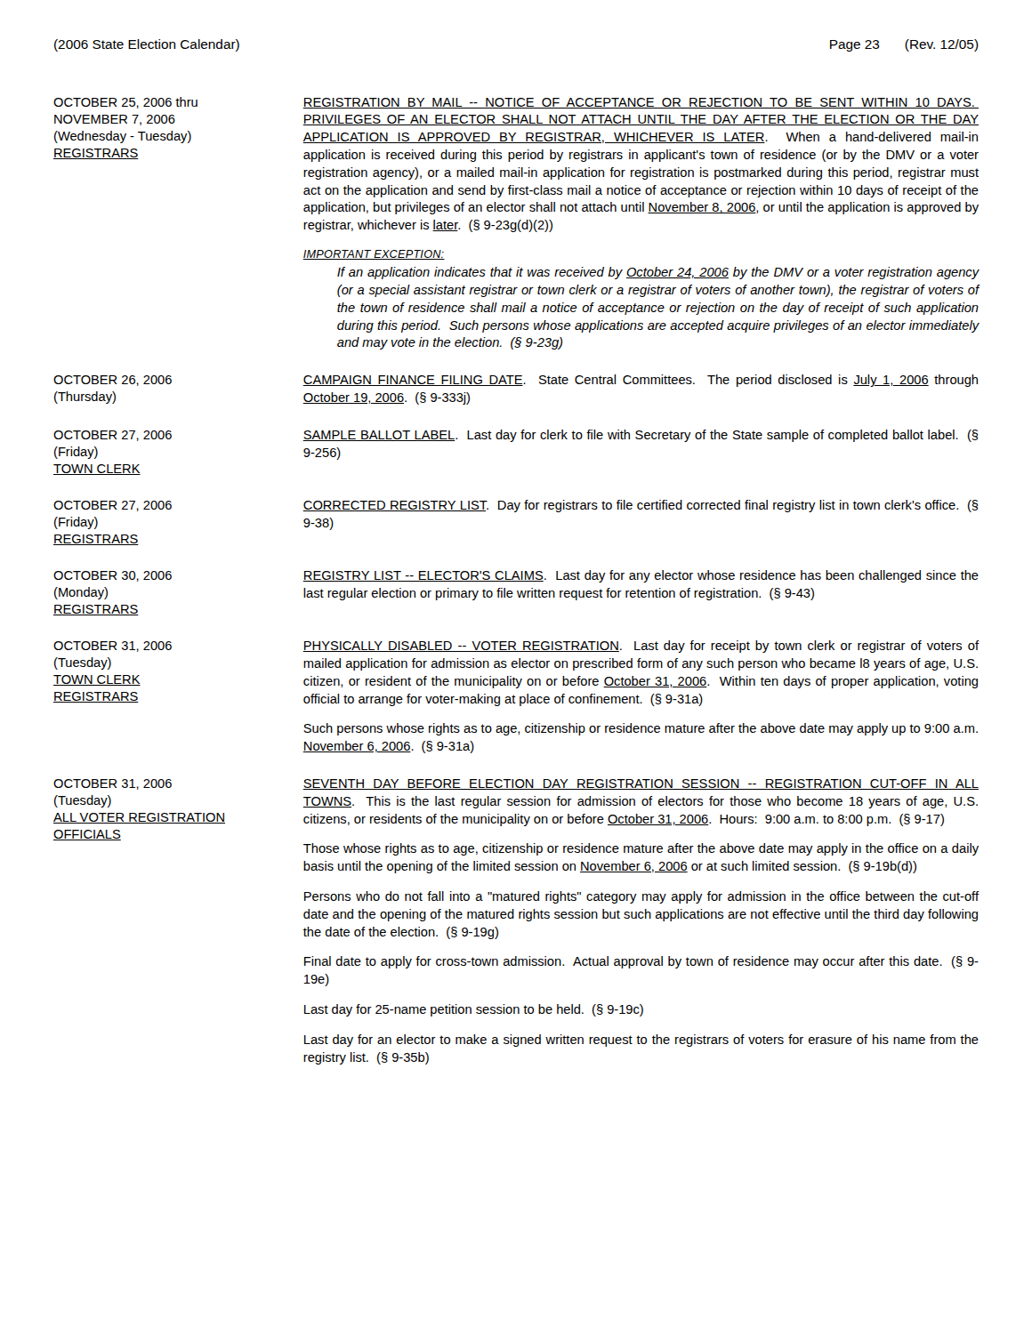(2006 State Election Calendar)
Page 23(Rev. 12/05)
| OCTOBER 25, 2006 thru NOVEMBER 7, 2006 (Wednesday - Tuesday) REGISTRARS | REGISTRATION BY MAIL -- NOTICE OF ACCEPTANCE OR REJECTION TO BE SENT WITHIN 10 DAYS. PRIVILEGES OF AN ELECTOR SHALL NOT ATTACH UNTIL THE DAY AFTER THE ELECTION OR THE DAY APPLICATION IS APPROVED BY REGISTRAR, WHICHEVER IS LATER . When a hand-delivered mail-in application is received during this period by registrars in applicant's town of residence (or by the DMV or a voter registration agency), or a mailed mail-in application for registration is postmarked during this period, registrar must act on the application and send by first-class mail a notice of acceptance or rejection within 10 days of receipt of the application, but privileges of an elector shall not attach until November 8, 2006 , or until the application is approved by registrar, whichever is later . (§ 9-23g(d)(2)) IMPORTANT EXCEPTION: If an application indicates that it was received by October 24, 2006 by the DMV or a voter registration agency (or a special assistant registrar or town clerk or a registrar of voters of another town), the registrar of voters of the town of residence shall mail a notice of acceptance or rejection on the day of receipt of such application during this period. Such persons whose applications are accepted acquire privileges of an elector immediately and may vote in the election. (§ 9-23g) |
| OCTOBER 26, 2006 (Thursday) | CAMPAIGN FINANCE FILING DATE . State Central Committees. The period disclosed is July 1, 2006 through October 19, 2006 . (§ 9-333j) |
| OCTOBER 27, 2006 (Friday) TOWN CLERK | SAMPLE BALLOT LABEL . Last day for clerk to file with Secretary of the State sample of completed ballot label. (§ 9-256) |
| OCTOBER 27, 2006 (Friday) REGISTRARS | CORRECTED REGISTRY LIST . Day for registrars to file certified corrected final registry list in town clerk's office. (§ 9-38) |
| OCTOBER 30, 2006 (Monday) REGISTRARS | REGISTRY LIST -- ELECTOR'S CLAIMS . Last day for any elector whose residence has been challenged since the last regular election or primary to file written request for retention of registration. (§ 9-43) |
| OCTOBER 31, 2006 (Tuesday) TOWN CLERK REGISTRARS | PHYSICALLY DISABLED -- VOTER REGISTRATION . Last day for receipt by town clerk or registrar of voters of mailed application for admission as elector on prescribed form of any such person who became l8 years of age, U.S. citizen, or resident of the municipality on or before October 31, 2006 . Within ten days of proper application, voting official to arrange for voter-making at place of confinement. (§ 9-31a) Such persons whose rights as to age, citizenship or residence mature after the above date may apply up to 9:00 a.m. November 6, 2006 . (§ 9-31a) |
| OCTOBER 31, 2006 (Tuesday) ALL VOTER REGISTRATION OFFICIALS | SEVENTH DAY BEFORE ELECTION DAY REGISTRATION SESSION -- REGISTRATION CUT-OFF IN ALL TOWNS . This is the last regular session for admission of electors for those who become 18 years of age, U.S. citizens, or residents of the municipality on or before October 31, 2006 . Hours: 9:00 a.m. to 8:00 p.m. (§ 9-17) Those whose rights as to age, citizenship or residence mature after the above date may apply in the office on a daily basis until the opening of the limited session on November 6, 2006 or at such limited session. (§ 9-19b(d)) Persons who do not fall into a "matured rights" category may apply for admission in the office between the cut-off date and the opening of the matured rights session but such applications are not effective until the third day following the date of the election. (§ 9-19g) Final date to apply for cross-town admission. Actual approval by town of residence may occur after this date. (§ 9-19e) Last day for 25-name petition session to be held. (§ 9-19c) Last day for an elector to make a signed written request to the registrars of voters for erasure of his name from the registry list. (§ 9-35b) |